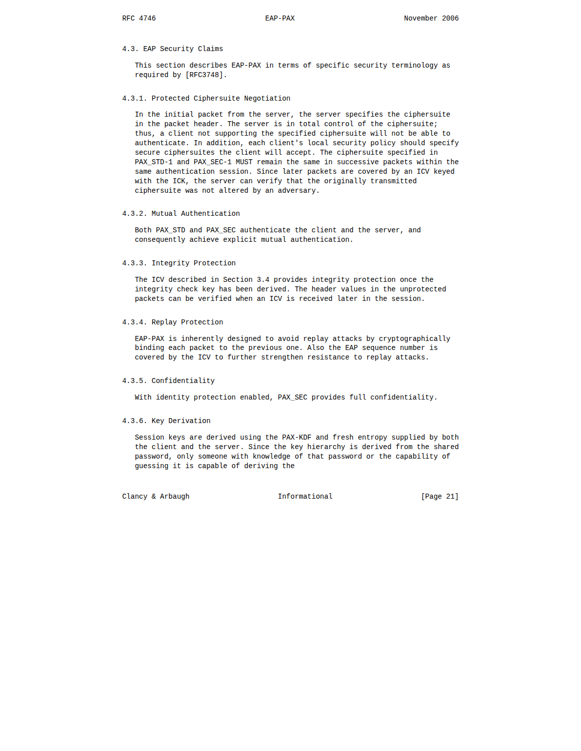RFC 4746 EAP-PAX November 2006
4.3. EAP Security Claims
This section describes EAP-PAX in terms of specific security terminology as required by [RFC3748].
4.3.1. Protected Ciphersuite Negotiation
In the initial packet from the server, the server specifies the ciphersuite in the packet header. The server is in total control of the ciphersuite; thus, a client not supporting the specified ciphersuite will not be able to authenticate. In addition, each client's local security policy should specify secure ciphersuites the client will accept. The ciphersuite specified in PAX_STD-1 and PAX_SEC-1 MUST remain the same in successive packets within the same authentication session. Since later packets are covered by an ICV keyed with the ICK, the server can verify that the originally transmitted ciphersuite was not altered by an adversary.
4.3.2. Mutual Authentication
Both PAX_STD and PAX_SEC authenticate the client and the server, and consequently achieve explicit mutual authentication.
4.3.3. Integrity Protection
The ICV described in Section 3.4 provides integrity protection once the integrity check key has been derived. The header values in the unprotected packets can be verified when an ICV is received later in the session.
4.3.4. Replay Protection
EAP-PAX is inherently designed to avoid replay attacks by cryptographically binding each packet to the previous one. Also the EAP sequence number is covered by the ICV to further strengthen resistance to replay attacks.
4.3.5. Confidentiality
With identity protection enabled, PAX_SEC provides full confidentiality.
4.3.6. Key Derivation
Session keys are derived using the PAX-KDF and fresh entropy supplied by both the client and the server. Since the key hierarchy is derived from the shared password, only someone with knowledge of that password or the capability of guessing it is capable of deriving the
Clancy & Arbaugh Informational [Page 21]